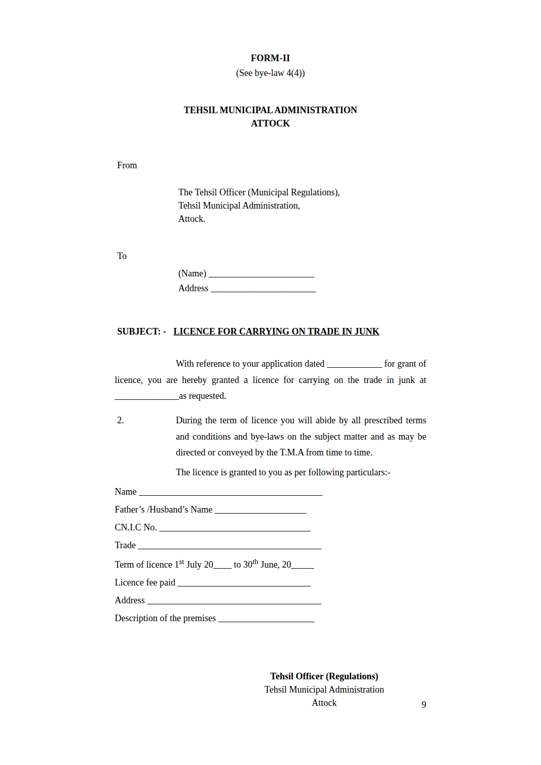FORM-II
(See bye-law 4(4))
TEHSIL MUNICIPAL ADMINISTRATION
ATTOCK
From
The Tehsil Officer (Municipal Regulations),
Tehsil Municipal Administration,
Attock.
To
(Name) _______________________
Address _______________________
SUBJECT: - LICENCE FOR CARRYING ON TRADE IN JUNK
With reference to your application dated ____________ for grant of licence, you are hereby granted a licence for carrying on the trade in junk at ______________as requested.
2.
During the term of licence you will abide by all prescribed terms and conditions and bye-laws on the subject matter and as may be directed or conveyed by the T.M.A from time to time.
The licence is granted to you as per following particulars:-
Name ________________________________________
Father’s /Husband’s Name ____________________
CN.I.C No. _________________________________
Trade ________________________________________
Term of licence 1st July 20____ to 30th June, 20_____
Licence fee paid _____________________________
Address ______________________________________
Description of the premises _____________________
Tehsil Officer (Regulations)
Tehsil Municipal Administration
Attock
9